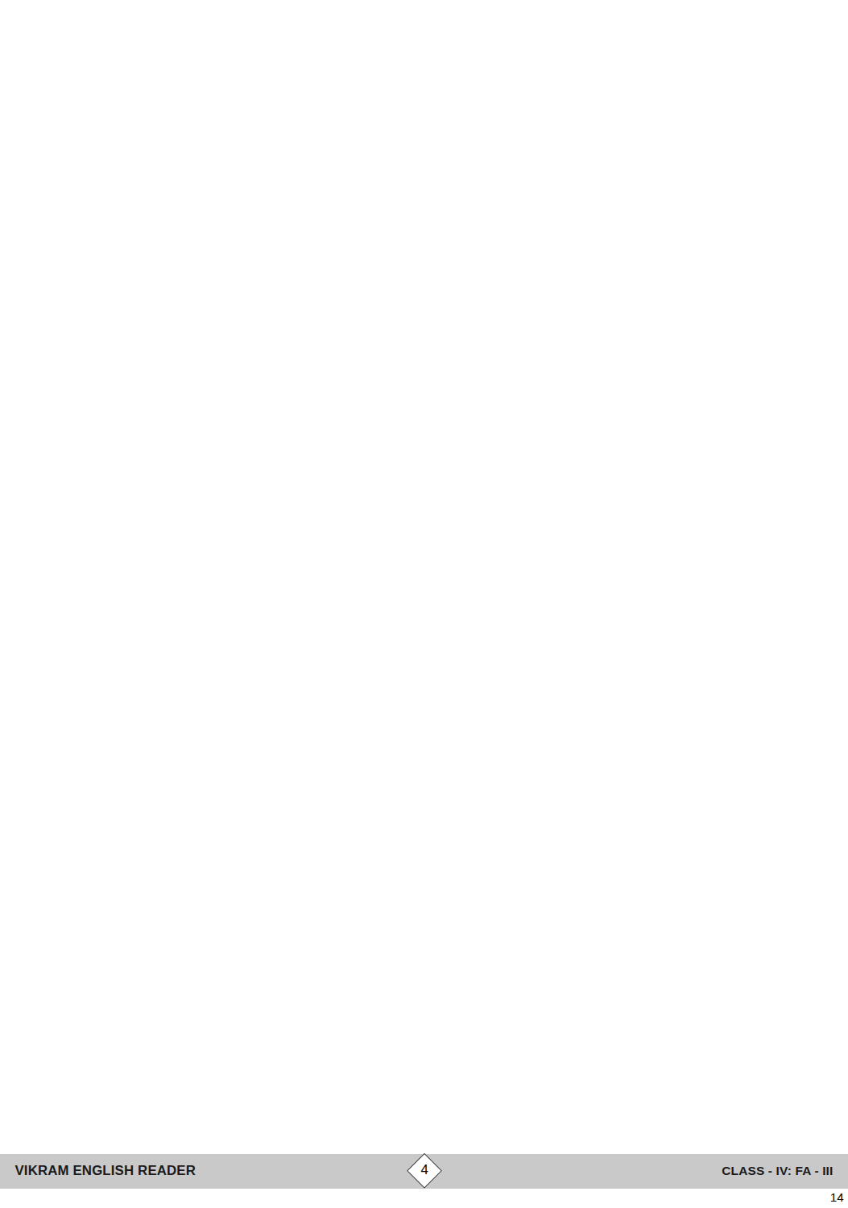VIKRAM ENGLISH READER
4
CLASS - IV: FA - III
14